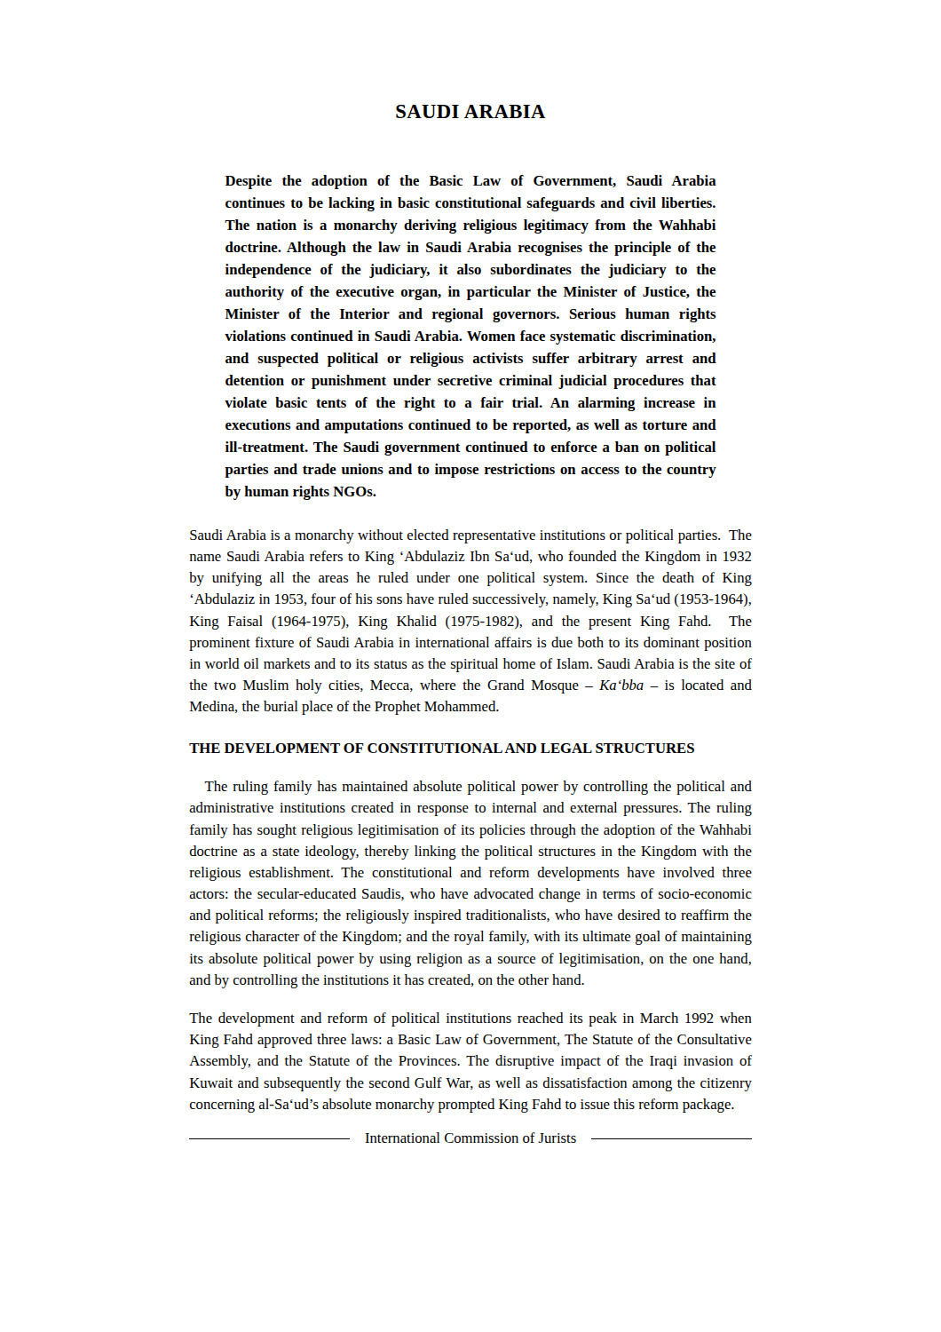SAUDI ARABIA
Despite the adoption of the Basic Law of Government, Saudi Arabia continues to be lacking in basic constitutional safeguards and civil liberties. The nation is a monarchy deriving religious legitimacy from the Wahhabi doctrine. Although the law in Saudi Arabia recognises the principle of the independence of the judiciary, it also subordinates the judiciary to the authority of the executive organ, in particular the Minister of Justice, the Minister of the Interior and regional governors. Serious human rights violations continued in Saudi Arabia. Women face systematic discrimination, and suspected political or religious activists suffer arbitrary arrest and detention or punishment under secretive criminal judicial procedures that violate basic tents of the right to a fair trial. An alarming increase in executions and amputations continued to be reported, as well as torture and ill-treatment. The Saudi government continued to enforce a ban on political parties and trade unions and to impose restrictions on access to the country by human rights NGOs.
Saudi Arabia is a monarchy without elected representative institutions or political parties. The name Saudi Arabia refers to King ‘Abdulaziz Ibn Sa‘ud, who founded the Kingdom in 1932 by unifying all the areas he ruled under one political system. Since the death of King ‘Abdulaziz in 1953, four of his sons have ruled successively, namely, King Sa‘ud (1953-1964), King Faisal (1964-1975), King Khalid (1975-1982), and the present King Fahd. The prominent fixture of Saudi Arabia in international affairs is due both to its dominant position in world oil markets and to its status as the spiritual home of Islam. Saudi Arabia is the site of the two Muslim holy cities, Mecca, where the Grand Mosque – Ka‘bba – is located and Medina, the burial place of the Prophet Mohammed.
THE DEVELOPMENT OF CONSTITUTIONAL AND LEGAL STRUCTURES
The ruling family has maintained absolute political power by controlling the political and administrative institutions created in response to internal and external pressures. The ruling family has sought religious legitimisation of its policies through the adoption of the Wahhabi doctrine as a state ideology, thereby linking the political structures in the Kingdom with the religious establishment. The constitutional and reform developments have involved three actors: the secular-educated Saudis, who have advocated change in terms of socio-economic and political reforms; the religiously inspired traditionalists, who have desired to reaffirm the religious character of the Kingdom; and the royal family, with its ultimate goal of maintaining its absolute political power by using religion as a source of legitimisation, on the one hand, and by controlling the institutions it has created, on the other hand.
The development and reform of political institutions reached its peak in March 1992 when King Fahd approved three laws: a Basic Law of Government, The Statute of the Consultative Assembly, and the Statute of the Provinces. The disruptive impact of the Iraqi invasion of Kuwait and subsequently the second Gulf War, as well as dissatisfaction among the citizenry concerning al-Sa‘ud’s absolute monarchy prompted King Fahd to issue this reform package.
International Commission of Jurists